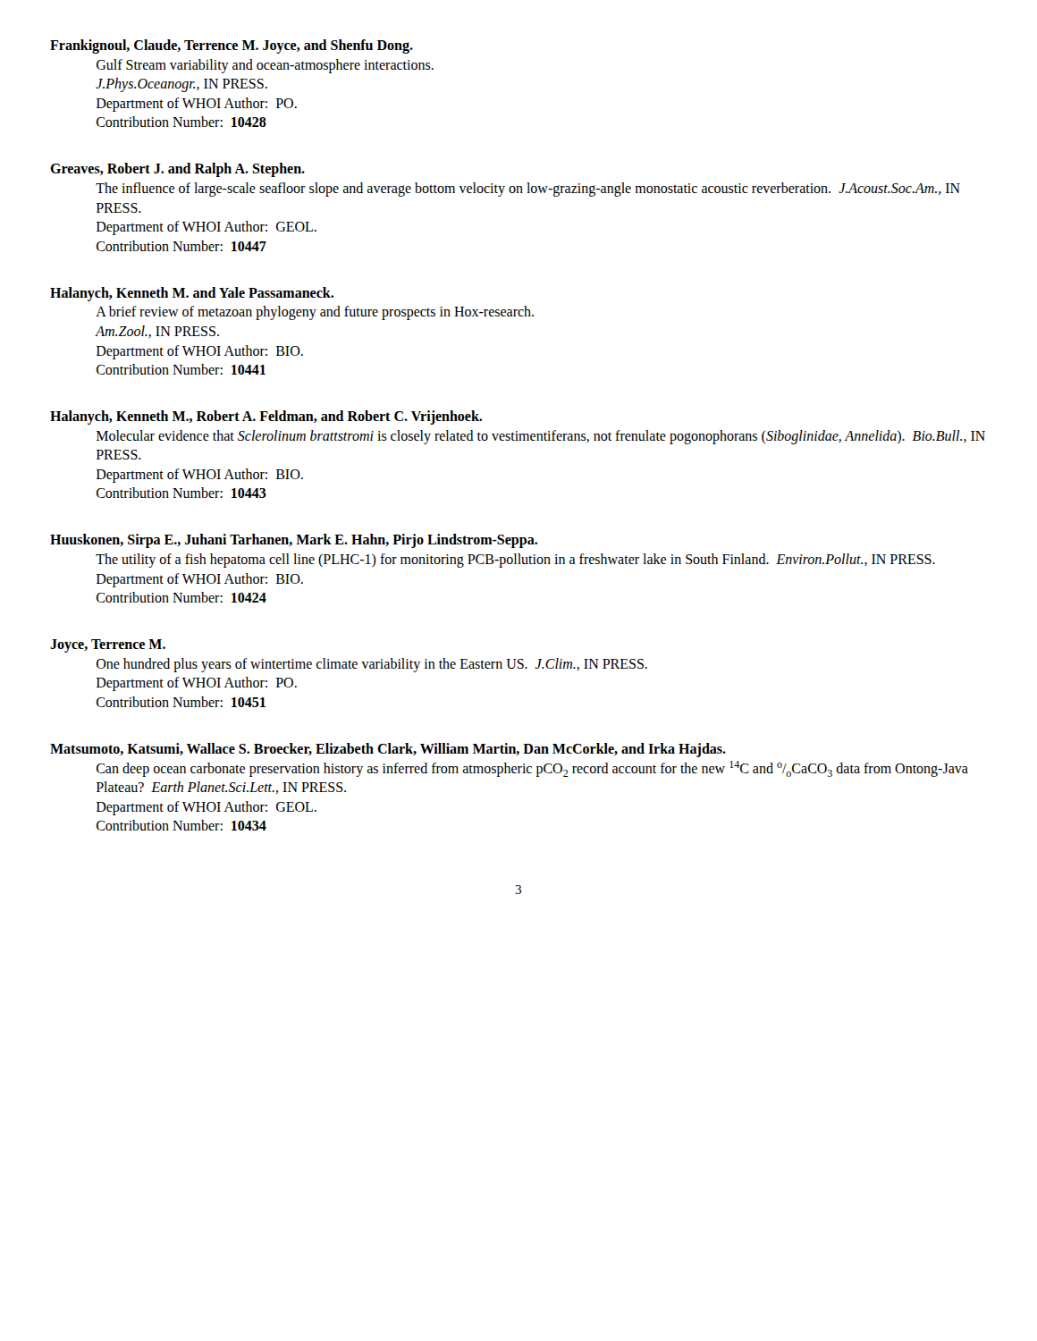Frankignoul, Claude, Terrence M. Joyce, and Shenfu Dong.
Gulf Stream variability and ocean-atmosphere interactions.
J.Phys.Oceanogr., IN PRESS.
Department of WHOI Author: PO.
Contribution Number: 10428
Greaves, Robert J. and Ralph A. Stephen.
The influence of large-scale seafloor slope and average bottom velocity on low-grazing-angle monostatic acoustic reverberation. J.Acoust.Soc.Am., IN PRESS.
Department of WHOI Author: GEOL.
Contribution Number: 10447
Halanych, Kenneth M. and Yale Passamaneck.
A brief review of metazoan phylogeny and future prospects in Hox-research.
Am.Zool., IN PRESS.
Department of WHOI Author: BIO.
Contribution Number: 10441
Halanych, Kenneth M., Robert A. Feldman, and Robert C. Vrijenhoek.
Molecular evidence that Sclerolinum brattstromi is closely related to vestimentiferans, not frenulate pogonophorans (Siboglinidae, Annelida). Bio.Bull., IN PRESS.
Department of WHOI Author: BIO.
Contribution Number: 10443
Huuskonen, Sirpa E., Juhani Tarhanen, Mark E. Hahn, Pirjo Lindstrom-Seppa.
The utility of a fish hepatoma cell line (PLHC-1) for monitoring PCB-pollution in a freshwater lake in South Finland. Environ.Pollut., IN PRESS.
Department of WHOI Author: BIO.
Contribution Number: 10424
Joyce, Terrence M.
One hundred plus years of wintertime climate variability in the Eastern US. J.Clim., IN PRESS.
Department of WHOI Author: PO.
Contribution Number: 10451
Matsumoto, Katsumi, Wallace S. Broecker, Elizabeth Clark, William Martin, Dan McCorkle, and Irka Hajdas.
Can deep ocean carbonate preservation history as inferred from atmospheric pCO2 record account for the new 14C and o/oCaCO3 data from Ontong-Java Plateau? Earth Planet.Sci.Lett., IN PRESS.
Department of WHOI Author: GEOL.
Contribution Number: 10434
3